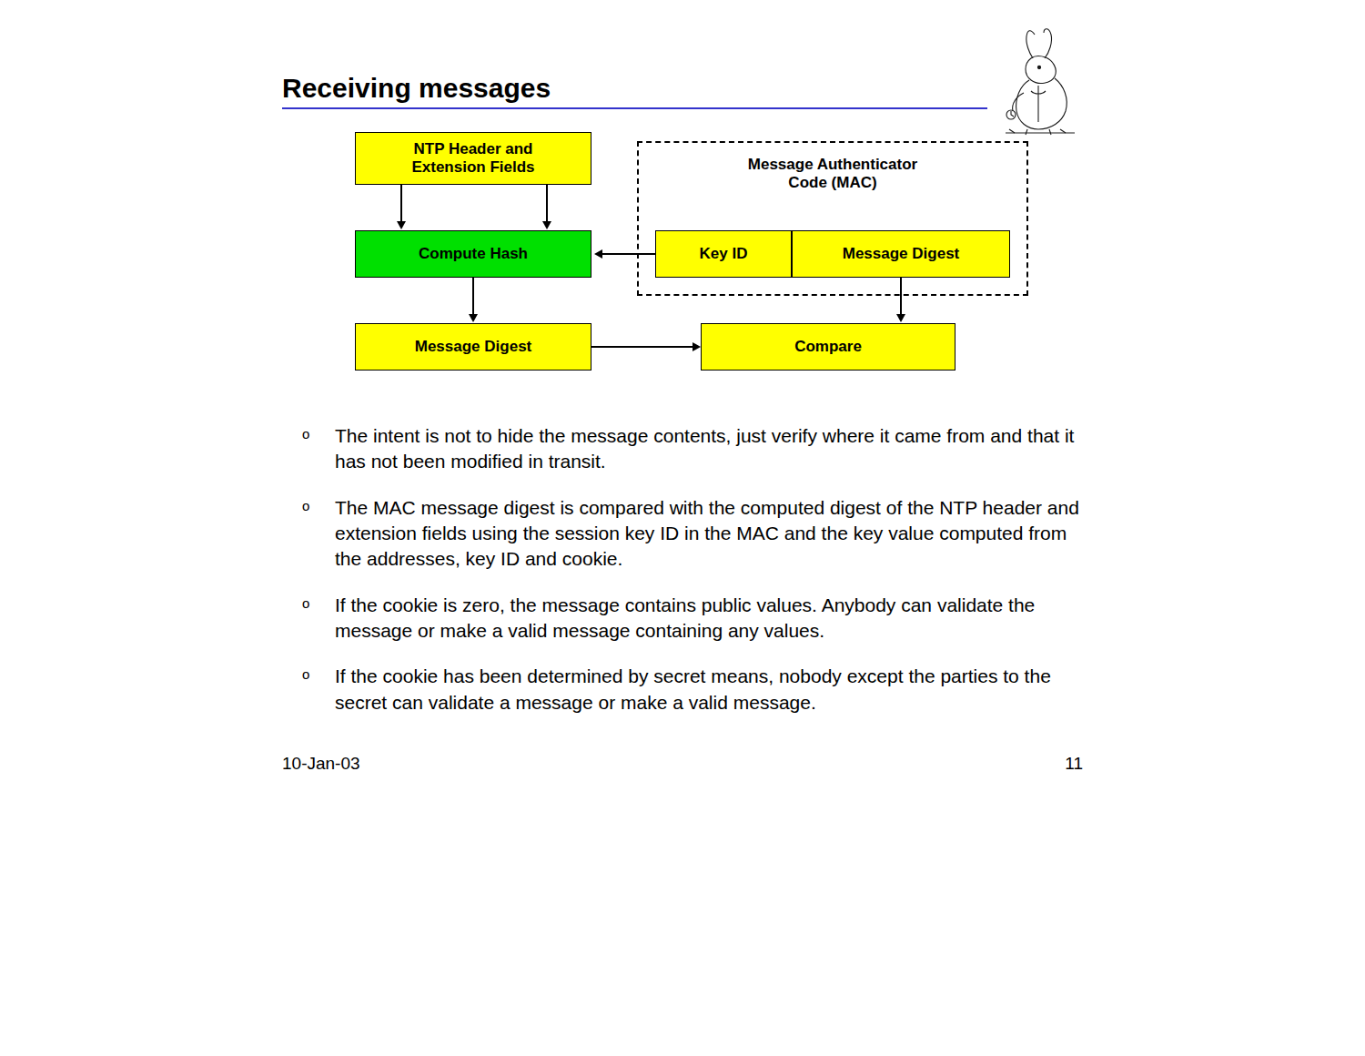Receiving messages
NTP Header and
Extension Fields
Compute Hash
Message Authenticator
Code (MAC)
Key ID
Message Digest
Message Digest
Compare
The intent is not to hide the message contents, just verify where it came from and that it has not been modified in transit.
The MAC message digest is compared with the computed digest of the NTP header and extension fields using the session key ID in the MAC and the key value computed from the addresses, key ID and cookie.
If the cookie is zero, the message contains public values. Anybody can validate the message or make a valid message containing any values.
If the cookie has been determined by secret means, nobody except the parties to the secret can validate a message or make a valid message.
10-Jan-03 11